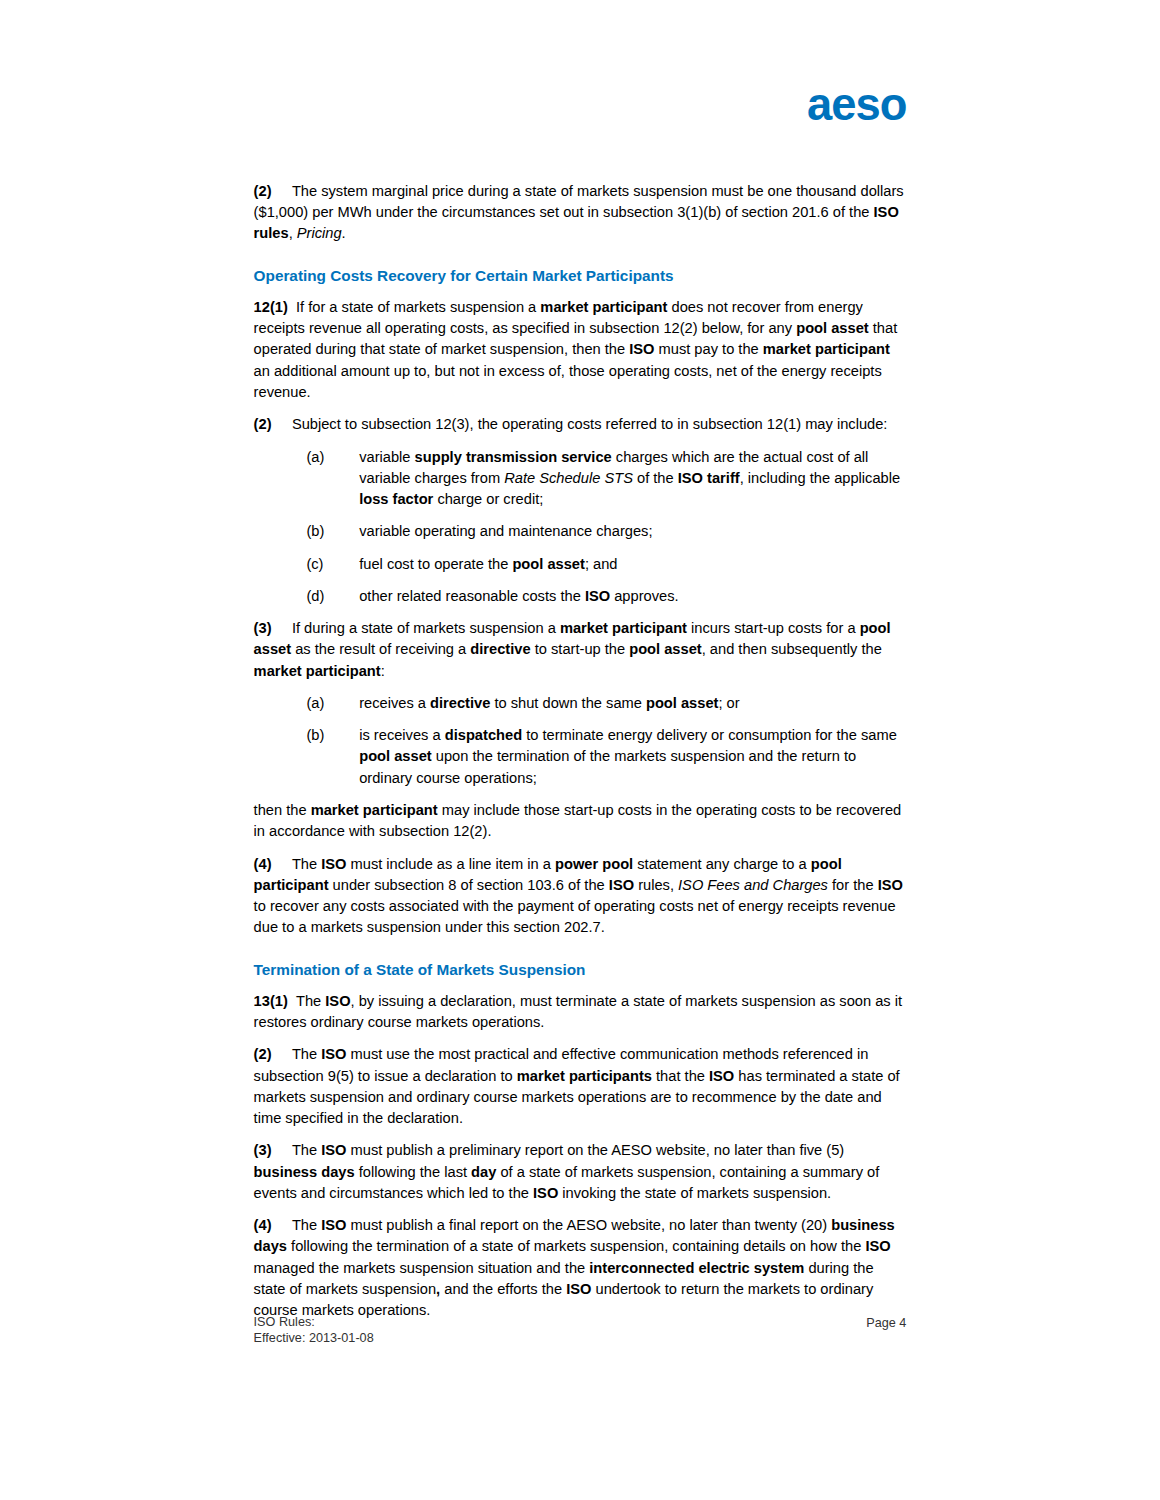aeso
(2) The system marginal price during a state of markets suspension must be one thousand dollars ($1,000) per MWh under the circumstances set out in subsection 3(1)(b) of section 201.6 of the ISO rules, Pricing.
Operating Costs Recovery for Certain Market Participants
12(1) If for a state of markets suspension a market participant does not recover from energy receipts revenue all operating costs, as specified in subsection 12(2) below, for any pool asset that operated during that state of market suspension, then the ISO must pay to the market participant an additional amount up to, but not in excess of, those operating costs, net of the energy receipts revenue.
(2) Subject to subsection 12(3), the operating costs referred to in subsection 12(1) may include:
(a)
variable supply transmission service charges which are the actual cost of all variable charges from Rate Schedule STS of the ISO tariff, including the applicable loss factor charge or credit;
(b)
variable operating and maintenance charges;
(c)
fuel cost to operate the pool asset; and
(d)
other related reasonable costs the ISO approves.
(3) If during a state of markets suspension a market participant incurs start-up costs for a pool asset as the result of receiving a directive to start-up the pool asset, and then subsequently the market participant:
(a)
receives a directive to shut down the same pool asset; or
(b)
is receives a dispatched to terminate energy delivery or consumption for the same pool asset upon the termination of the markets suspension and the return to ordinary course operations;
then the market participant may include those start-up costs in the operating costs to be recovered in accordance with subsection 12(2).
(4) The ISO must include as a line item in a power pool statement any charge to a pool participant under subsection 8 of section 103.6 of the ISO rules, ISO Fees and Charges for the ISO to recover any costs associated with the payment of operating costs net of energy receipts revenue due to a markets suspension under this section 202.7.
Termination of a State of Markets Suspension
13(1) The ISO, by issuing a declaration, must terminate a state of markets suspension as soon as it restores ordinary course markets operations.
(2) The ISO must use the most practical and effective communication methods referenced in subsection 9(5) to issue a declaration to market participants that the ISO has terminated a state of markets suspension and ordinary course markets operations are to recommence by the date and time specified in the declaration.
(3) The ISO must publish a preliminary report on the AESO website, no later than five (5) business days following the last day of a state of markets suspension, containing a summary of events and circumstances which led to the ISO invoking the state of markets suspension.
(4) The ISO must publish a final report on the AESO website, no later than twenty (20) business days following the termination of a state of markets suspension, containing details on how the ISO managed the markets suspension situation and the interconnected electric system during the state of markets suspension, and the efforts the ISO undertook to return the markets to ordinary course markets operations.
ISO Rules:
Effective: 2013-01-08
Page 4